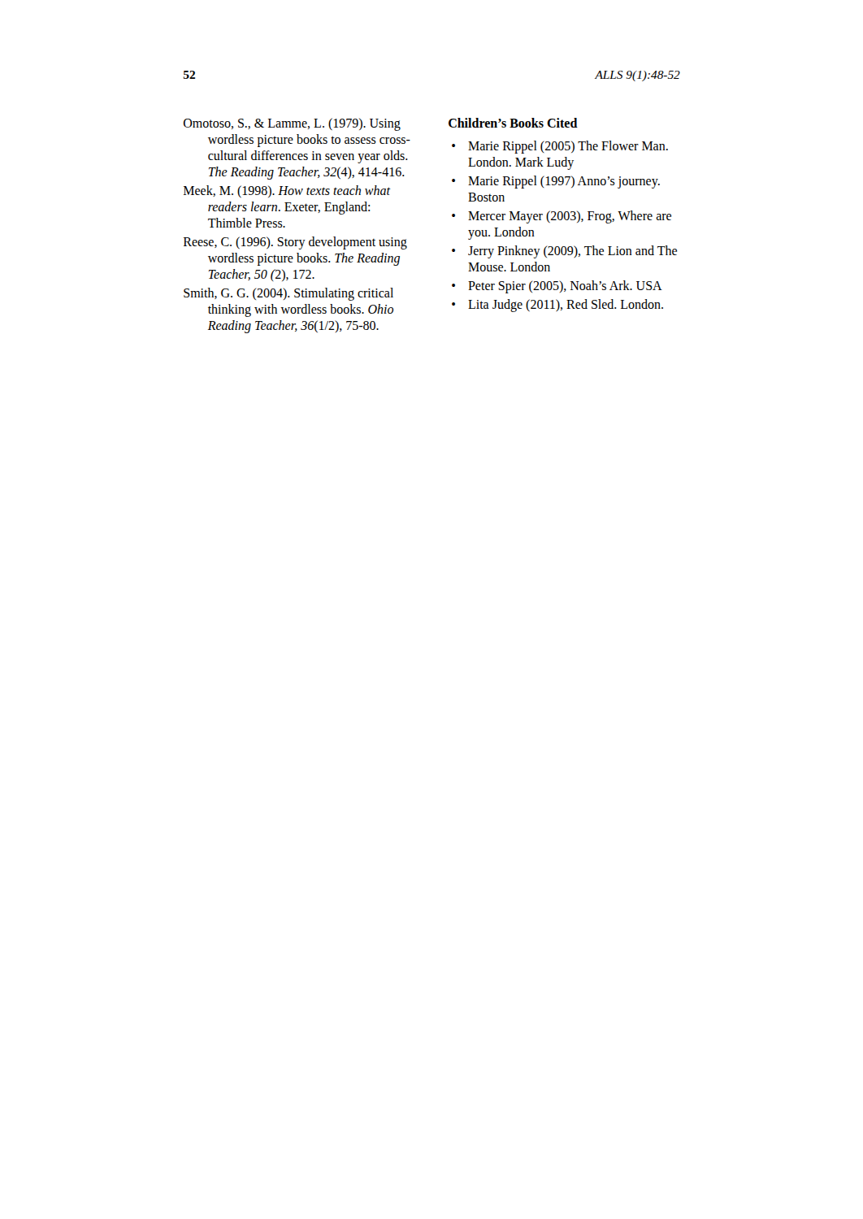52 ALLS 9(1):48-52
Omotoso, S., & Lamme, L. (1979). Using wordless picture books to assess cross-cultural differences in seven year olds. The Reading Teacher, 32(4), 414-416.
Meek, M. (1998). How texts teach what readers learn. Exeter, England: Thimble Press.
Reese, C. (1996). Story development using wordless picture books. The Reading Teacher, 50 (2), 172.
Smith, G. G. (2004). Stimulating critical thinking with wordless books. Ohio Reading Teacher, 36(1/2), 75-80.
Children’s Books Cited
Marie Rippel (2005) The Flower Man. London. Mark Ludy
Marie Rippel (1997) Anno’s journey. Boston
Mercer Mayer (2003), Frog, Where are you. London
Jerry Pinkney (2009), The Lion and The Mouse. London
Peter Spier (2005), Noah’s Ark. USA
Lita Judge (2011), Red Sled. London.